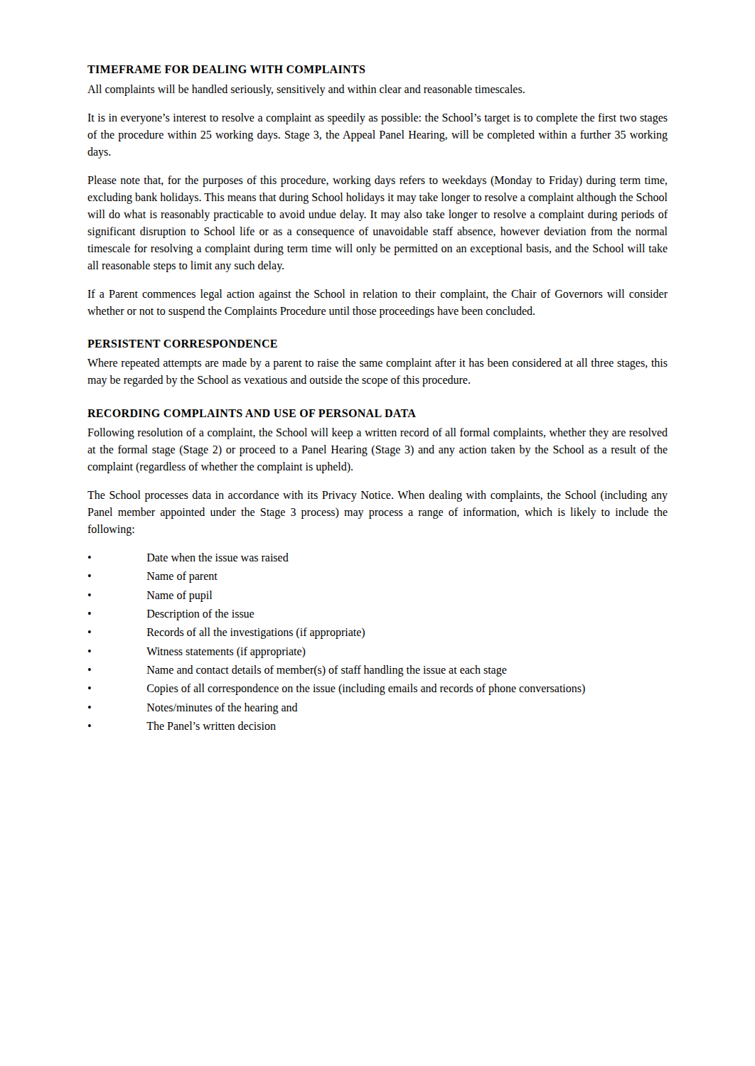Timeframe for Dealing with Complaints
All complaints will be handled seriously, sensitively and within clear and reasonable timescales.
It is in everyone’s interest to resolve a complaint as speedily as possible: the School’s target is to complete the first two stages of the procedure within 25 working days. Stage 3, the Appeal Panel Hearing, will be completed within a further 35 working days.
Please note that, for the purposes of this procedure, working days refers to weekdays (Monday to Friday) during term time, excluding bank holidays. This means that during School holidays it may take longer to resolve a complaint although the School will do what is reasonably practicable to avoid undue delay. It may also take longer to resolve a complaint during periods of significant disruption to School life or as a consequence of unavoidable staff absence, however deviation from the normal timescale for resolving a complaint during term time will only be permitted on an exceptional basis, and the School will take all reasonable steps to limit any such delay.
If a Parent commences legal action against the School in relation to their complaint, the Chair of Governors will consider whether or not to suspend the Complaints Procedure until those proceedings have been concluded.
Persistent Correspondence
Where repeated attempts are made by a parent to raise the same complaint after it has been considered at all three stages, this may be regarded by the School as vexatious and outside the scope of this procedure.
Recording Complaints and Use of Personal Data
Following resolution of a complaint, the School will keep a written record of all formal complaints, whether they are resolved at the formal stage (Stage 2) or proceed to a Panel Hearing (Stage 3) and any action taken by the School as a result of the complaint (regardless of whether the complaint is upheld).
The School processes data in accordance with its Privacy Notice. When dealing with complaints, the School (including any Panel member appointed under the Stage 3 process) may process a range of information, which is likely to include the following:
Date when the issue was raised
Name of parent
Name of pupil
Description of the issue
Records of all the investigations (if appropriate)
Witness statements (if appropriate)
Name and contact details of member(s) of staff handling the issue at each stage
Copies of all correspondence on the issue (including emails and records of phone conversations)
Notes/minutes of the hearing and
The Panel’s written decision